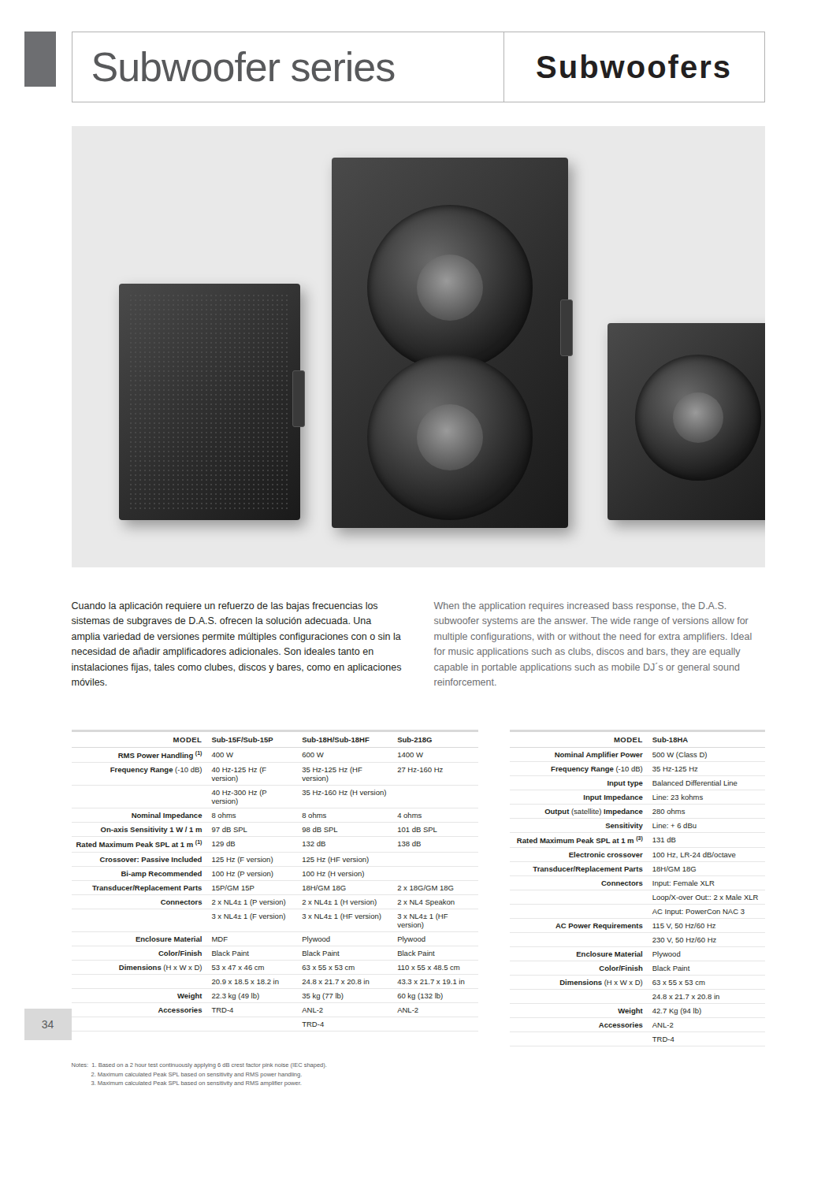Subwoofer series
Subwoofers
Cuando la aplicación requiere un refuerzo de las bajas frecuencias los sistemas de subgraves de D.A.S. ofrecen la solución adecuada. Una amplia variedad de versiones permite múltiples configuraciones con o sin la necesidad de añadir amplificadores adicionales. Son ideales tanto en instalaciones fijas, tales como clubes, discos y bares, como en aplicaciones móviles.
When the application requires increased bass response, the D.A.S. subwoofer systems are the answer. The wide range of versions allow for multiple configurations, with or without the need for extra amplifiers. Ideal for music applications such as clubs, discos and bars, they are equally capable in portable applications such as mobile DJ´s or general sound reinforcement.
| MODEL | Sub-15F/Sub-15P | Sub-18H/Sub-18HF | Sub-218G |
| --- | --- | --- | --- |
| RMS Power Handling (1) | 400 W | 600 W | 1400 W |
| Frequency Range (-10 dB) | 40 Hz-125 Hz (F version) | 35 Hz-125 Hz (HF version) | 27 Hz-160 Hz |
| | 40 Hz-300 Hz (P version) | 35 Hz-160 Hz (H version) | |
| Nominal Impedance | 8 ohms | 8 ohms | 4 ohms |
| On-axis Sensitivity 1 W / 1 m | 97 dB SPL | 98 dB SPL | 101 dB SPL |
| Rated Maximum Peak SPL at 1 m (1) | 129 dB | 132 dB | 138 dB |
| Crossover: Passive Included | 125 Hz (F version) | 125 Hz (HF version) | |
| Bi-amp Recommended | 100 Hz (P version) | 100 Hz (H version) | |
| Transducer/Replacement Parts | 15P/GM 15P | 18H/GM 18G | 2 x 18G/GM 18G |
| Connectors | 2 x NL4± 1 (P version) | 2 x NL4± 1 (H version) | 2 x NL4 Speakon |
| | 3 x NL4± 1 (F version) | 3 x NL4± 1 (HF version) | 3 x NL4± 1 (HF version) |
| Enclosure Material | MDF | Plywood | Plywood |
| Color/Finish | Black Paint | Black Paint | Black Paint |
| Dimensions (H x W x D) | 53 x 47 x 46 cm | 63 x 55 x 53 cm | 110 x 55 x 48.5 cm |
| | 20.9 x 18.5 x 18.2 in | 24.8 x 21.7 x 20.8 in | 43.3 x 21.7 x 19.1 in |
| Weight | 22.3 kg (49 lb) | 35 kg (77 lb) | 60 kg (132 lb) |
| Accessories | TRD-4 | ANL-2 | ANL-2 |
| | | TRD-4 | |
| MODEL | Sub-18HA |
| --- | --- |
| Nominal Amplifier Power | 500 W (Class D) |
| Frequency Range (-10 dB) | 35 Hz-125 Hz |
| Input type | Balanced Differential Line |
| Input Impedance | Line: 23 kohms |
| Output (satellite) Impedance | 280 ohms |
| Sensitivity | Line: + 6 dBu |
| Rated Maximum Peak SPL at 1 m (3) | 131 dB |
| Electronic crossover | 100 Hz, LR-24 dB/octave |
| Transducer/Replacement Parts | 18H/GM 18G |
| Connectors | Input: Female XLR |
| | Loop/X-over Out:: 2 x Male XLR |
| | AC Input: PowerCon NAC 3 |
| AC Power Requirements | 115 V, 50 Hz/60 Hz |
| | 230 V, 50 Hz/60 Hz |
| Enclosure Material | Plywood |
| Color/Finish | Black Paint |
| Dimensions (H x W x D) | 63 x 55 x 53 cm |
| | 24.8 x 21.7 x 20.8 in |
| Weight | 42.7 Kg (94 lb) |
| Accessories | ANL-2 |
| | TRD-4 |
Notes: 1. Based on a 2 hour test continuously applying 6 dB crest factor pink noise (IEC shaped).
2. Maximum calculated Peak SPL based on sensitivity and RMS power handling.
3. Maximum calculated Peak SPL based on sensitivity and RMS amplifier power.
34